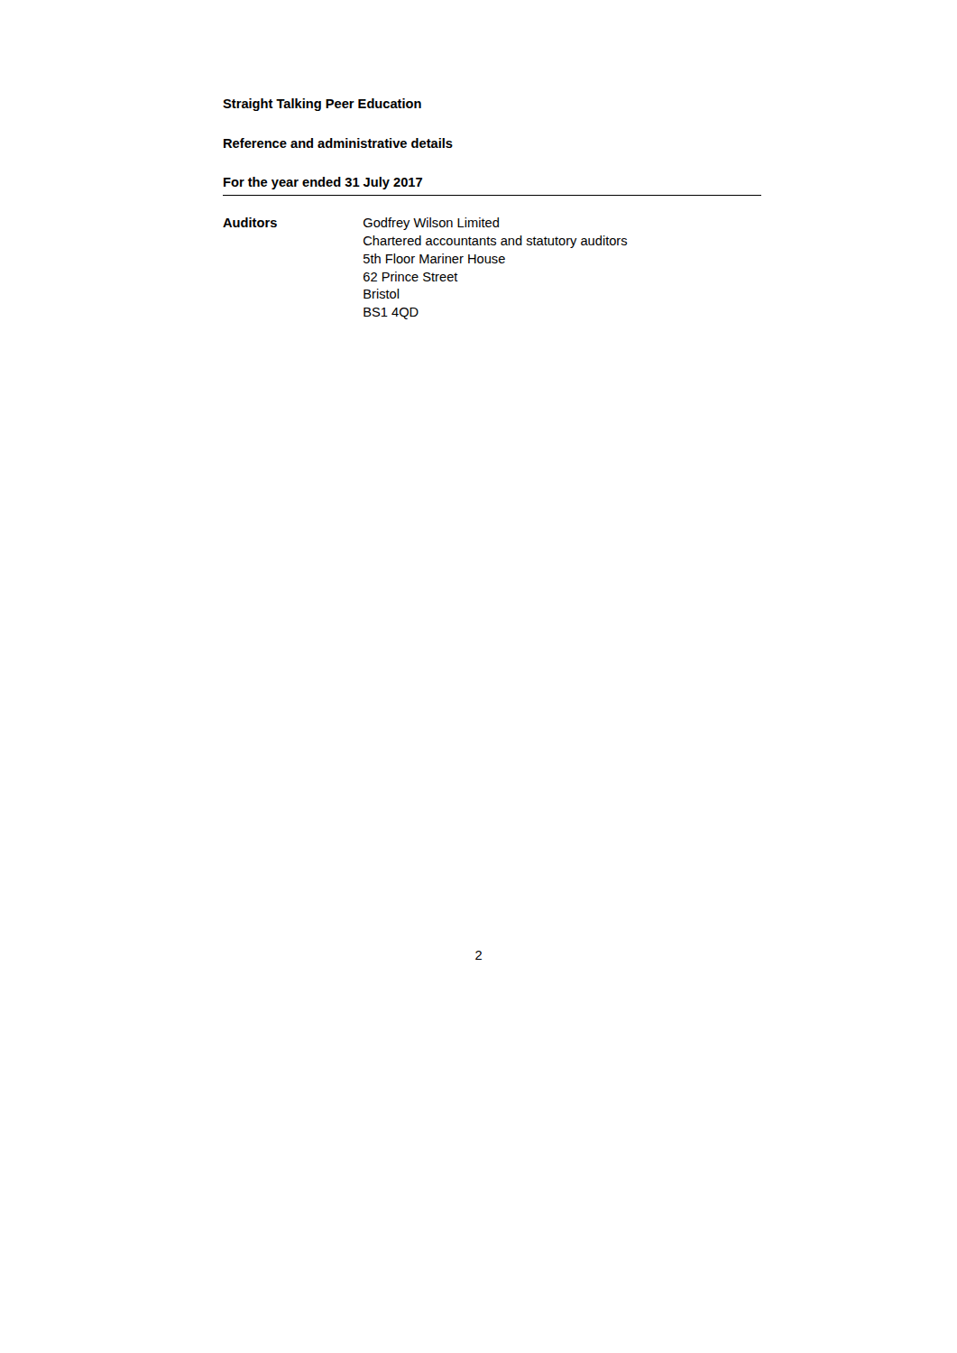Straight Talking Peer Education
Reference and administrative details
For the year ended 31 July 2017
| Auditors | Godfrey Wilson Limited Chartered accountants and statutory auditors 5th Floor Mariner House 62 Prince Street Bristol BS1 4QD |
2